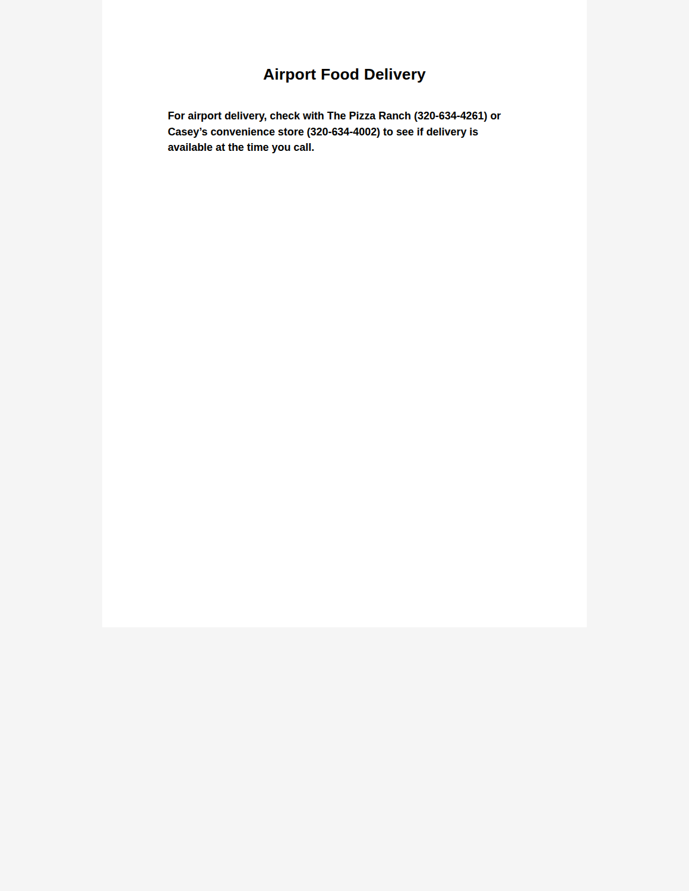Airport Food Delivery
For airport delivery, check with The Pizza Ranch (320-634-4261) or Casey’s convenience store (320-634-4002) to see if delivery is available at the time you call.